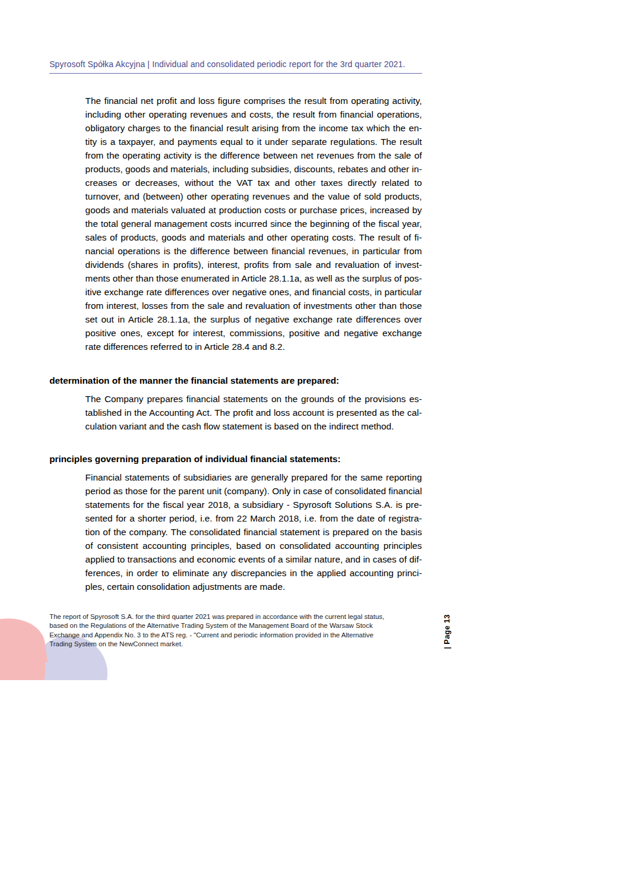Spyrosoft Spółka Akcyjna | Individual and consolidated periodic report for the 3rd quarter 2021.
The financial net profit and loss figure comprises the result from operating activity, including other operating revenues and costs, the result from financial operations, obligatory charges to the financial result arising from the income tax which the entity is a taxpayer, and payments equal to it under separate regulations. The result from the operating activity is the difference between net revenues from the sale of products, goods and materials, including subsidies, discounts, rebates and other increases or decreases, without the VAT tax and other taxes directly related to turnover, and (between) other operating revenues and the value of sold products, goods and materials valuated at production costs or purchase prices, increased by the total general management costs incurred since the beginning of the fiscal year, sales of products, goods and materials and other operating costs. The result of financial operations is the difference between financial revenues, in particular from dividends (shares in profits), interest, profits from sale and revaluation of investments other than those enumerated in Article 28.1.1a, as well as the surplus of positive exchange rate differences over negative ones, and financial costs, in particular from interest, losses from the sale and revaluation of investments other than those set out in Article 28.1.1a, the surplus of negative exchange rate differences over positive ones, except for interest, commissions, positive and negative exchange rate differences referred to in Article 28.4 and 8.2.
determination of the manner the financial statements are prepared:
The Company prepares financial statements on the grounds of the provisions established in the Accounting Act. The profit and loss account is presented as the calculation variant and the cash flow statement is based on the indirect method.
principles governing preparation of individual financial statements:
Financial statements of subsidiaries are generally prepared for the same reporting period as those for the parent unit (company). Only in case of consolidated financial statements for the fiscal year 2018, a subsidiary - Spyrosoft Solutions S.A. is presented for a shorter period, i.e. from 22 March 2018, i.e. from the date of registration of the company. The consolidated financial statement is prepared on the basis of consistent accounting principles, based on consolidated accounting principles applied to transactions and economic events of a similar nature, and in cases of differences, in order to eliminate any discrepancies in the applied accounting principles, certain consolidation adjustments are made.
The report of Spyrosoft S.A. for the third quarter 2021 was prepared in accordance with the current legal status, based on the Regulations of the Alternative Trading System of the Management Board of the Warsaw Stock Exchange and Appendix No. 3 to the ATS reg. - "Current and periodic information provided in the Alternative Trading System on the NewConnect market.
| Page 13